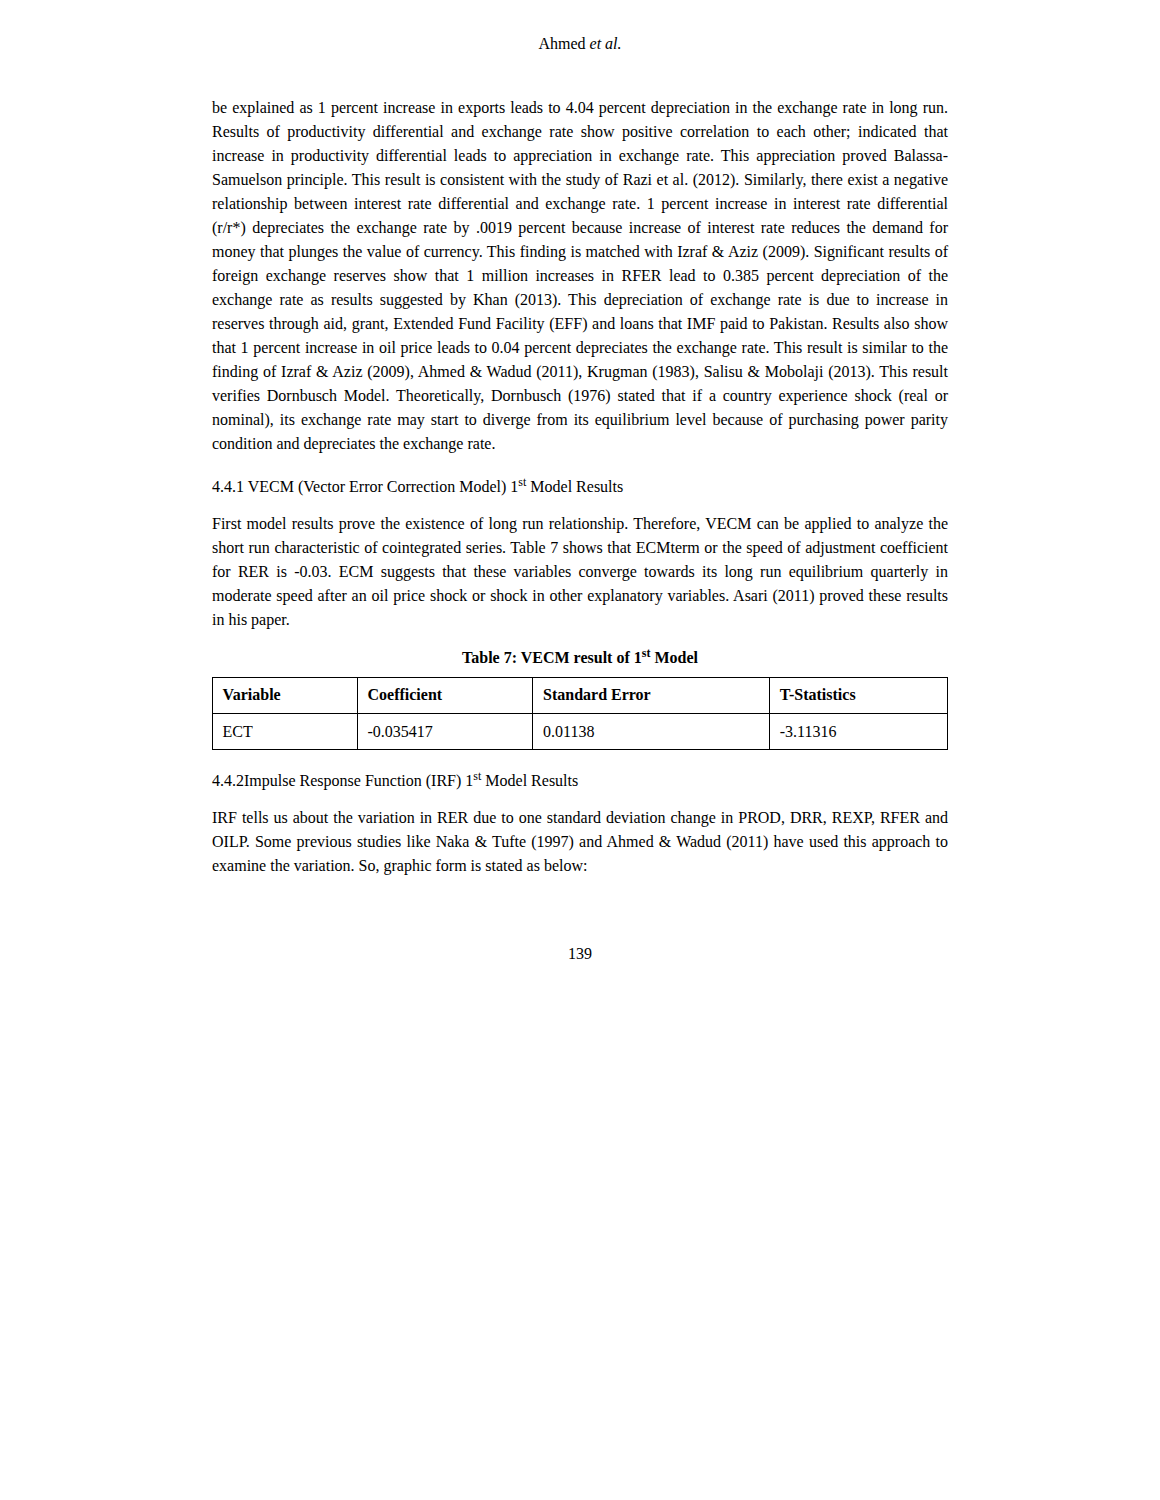Ahmed et al.
be explained as 1 percent increase in exports leads to 4.04 percent depreciation in the exchange rate in long run. Results of productivity differential and exchange rate show positive correlation to each other; indicated that increase in productivity differential leads to appreciation in exchange rate. This appreciation proved Balassa-Samuelson principle. This result is consistent with the study of Razi et al. (2012). Similarly, there exist a negative relationship between interest rate differential and exchange rate. 1 percent increase in interest rate differential (r/r*) depreciates the exchange rate by .0019 percent because increase of interest rate reduces the demand for money that plunges the value of currency. This finding is matched with Izraf & Aziz (2009). Significant results of foreign exchange reserves show that 1 million increases in RFER lead to 0.385 percent depreciation of the exchange rate as results suggested by Khan (2013). This depreciation of exchange rate is due to increase in reserves through aid, grant, Extended Fund Facility (EFF) and loans that IMF paid to Pakistan. Results also show that 1 percent increase in oil price leads to 0.04 percent depreciates the exchange rate. This result is similar to the finding of Izraf & Aziz (2009), Ahmed & Wadud (2011), Krugman (1983), Salisu & Mobolaji (2013). This result verifies Dornbusch Model. Theoretically, Dornbusch (1976) stated that if a country experience shock (real or nominal), its exchange rate may start to diverge from its equilibrium level because of purchasing power parity condition and depreciates the exchange rate.
4.4.1 VECM (Vector Error Correction Model) 1st Model Results
First model results prove the existence of long run relationship. Therefore, VECM can be applied to analyze the short run characteristic of cointegrated series. Table 7 shows that ECMterm or the speed of adjustment coefficient for RER is -0.03. ECM suggests that these variables converge towards its long run equilibrium quarterly in moderate speed after an oil price shock or shock in other explanatory variables. Asari (2011) proved these results in his paper.
Table 7: VECM result of 1 st Model
| Variable | Coefficient | Standard Error | T-Statistics |
| --- | --- | --- | --- |
| ECT | -0.035417 | 0.01138 | -3.11316 |
4.4.2Impulse Response Function (IRF) 1st Model Results
IRF tells us about the variation in RER due to one standard deviation change in PROD, DRR, REXP, RFER and OILP. Some previous studies like Naka & Tufte (1997) and Ahmed & Wadud (2011) have used this approach to examine the variation. So, graphic form is stated as below:
139